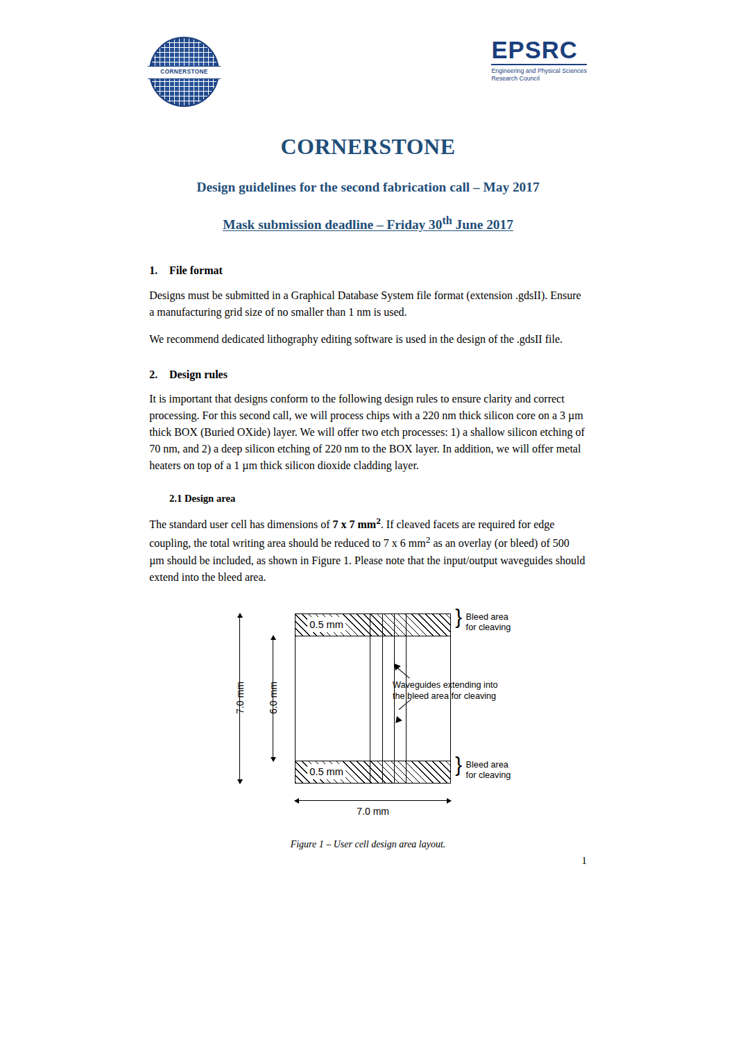CORNERSTONE
EPSRC
Engineering and Physical Sciences
Research Council
CORNERSTONE
Design guidelines for the second fabrication call – May 2017
Mask submission deadline – Friday 30th June 2017
1. File format
Designs must be submitted in a Graphical Database System file format (extension .gdsII). Ensure a manufacturing grid size of no smaller than 1 nm is used.
We recommend dedicated lithography editing software is used in the design of the .gdsII file.
2. Design rules
It is important that designs conform to the following design rules to ensure clarity and correct processing. For this second call, we will process chips with a 220 nm thick silicon core on a 3 µm thick BOX (Buried OXide) layer. We will offer two etch processes: 1) a shallow silicon etching of 70 nm, and 2) a deep silicon etching of 220 nm to the BOX layer. In addition, we will offer metal heaters on top of a 1 µm thick silicon dioxide cladding layer.
2.1 Design area
The standard user cell has dimensions of 7 x 7 mm2. If cleaved facets are required for edge coupling, the total writing area should be reduced to 7 x 6 mm2 as an overlay (or bleed) of 500 µm should be included, as shown in Figure 1. Please note that the input/output waveguides should extend into the bleed area.
7.0 mm
6.0 mm
0.5 mm
0.5 mm
7.0 mm
}
Bleed area
for cleaving
}
Bleed area
for cleaving
Waveguides extending into
the bleed area for cleaving
Figure 1 – User cell design area layout.
1